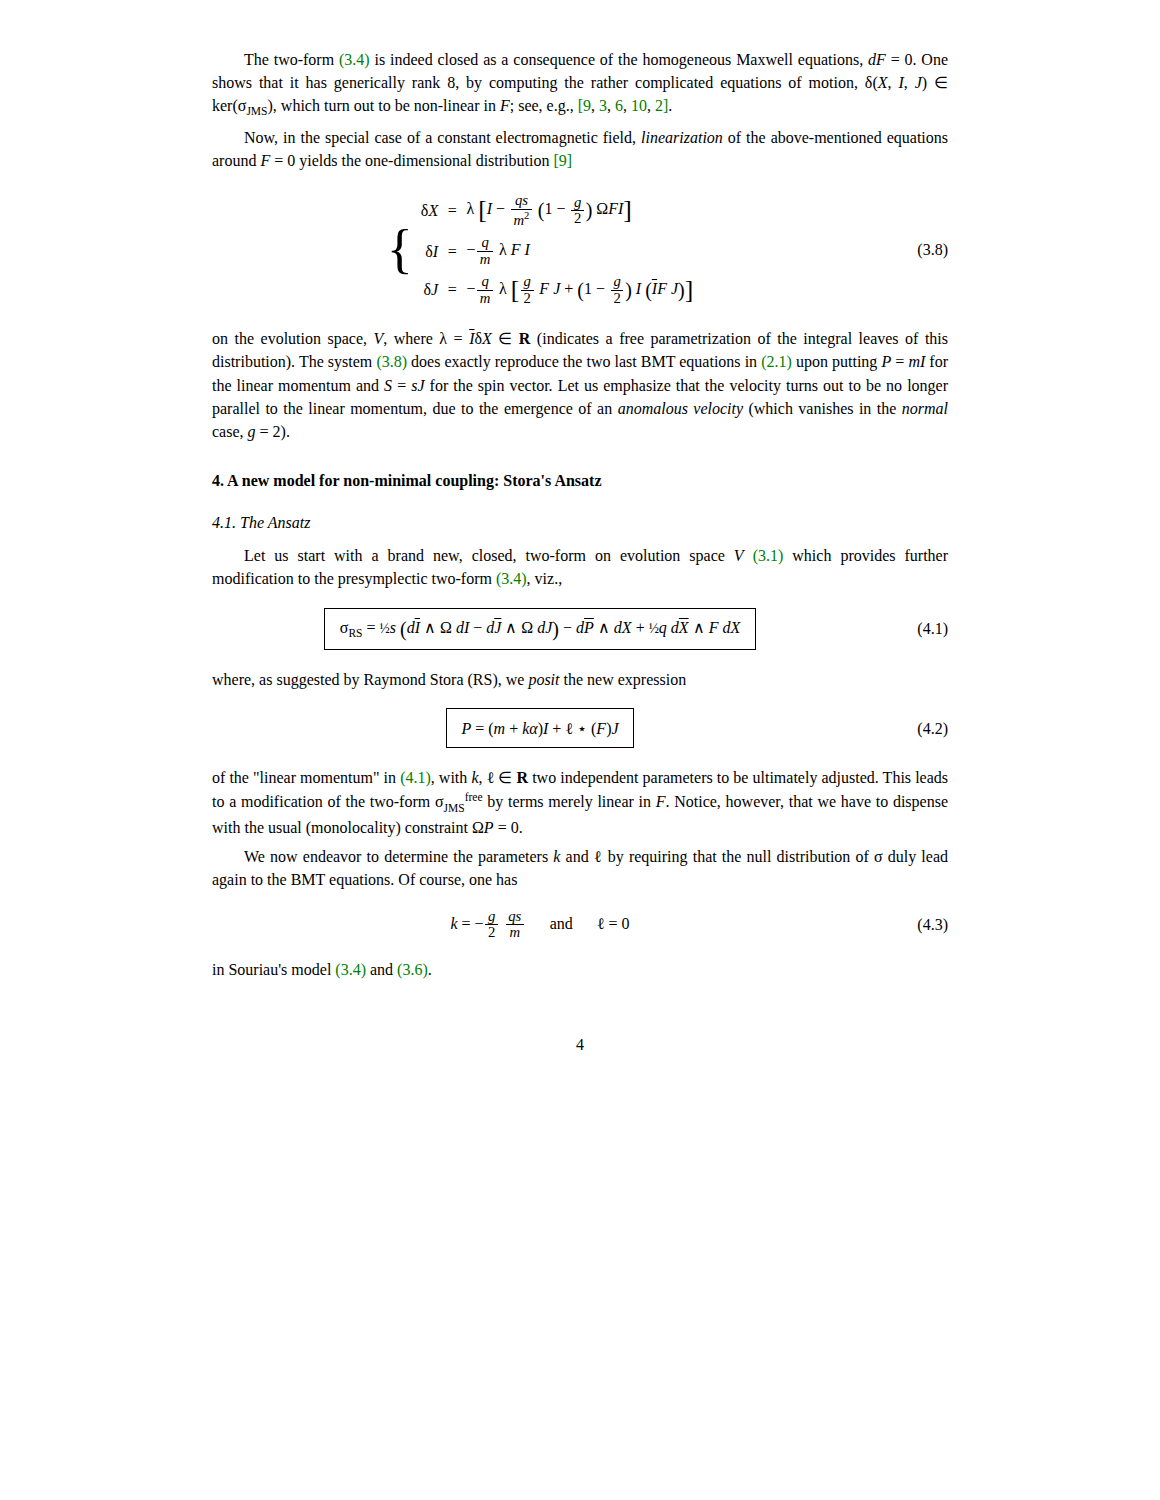The two-form (3.4) is indeed closed as a consequence of the homogeneous Maxwell equations, dF = 0. One shows that it has generically rank 8, by computing the rather complicated equations of motion, δ(X, I, J) ∈ ker(σJMS), which turn out to be non-linear in F; see, e.g., [9, 3, 6, 10, 2].
Now, in the special case of a constant electromagnetic field, linearization of the above-mentioned equations around F = 0 yields the one-dimensional distribution [9]
| { | δ X | = | λ [ I − qs m 2 ( 1 − g 2 ) Ω FI ] |
| δ I | = | − q m λ F I |
| δ J | = | − q m λ [ g 2 F J + ( 1 − g 2 ) I ( I F J ) ] |
(3.8)
on the evolution space, V, where λ = IδX ∈ R (indicates a free parametrization of the integral leaves of this distribution). The system (3.8) does exactly reproduce the two last BMT equations in (2.1) upon putting P = mI for the linear momentum and S = sJ for the spin vector. Let us emphasize that the velocity turns out to be no longer parallel to the linear momentum, due to the emergence of an anomalous velocity (which vanishes in the normal case, g = 2).
4. A new model for non-minimal coupling: Stora's Ansatz
4.1. The Ansatz
Let us start with a brand new, closed, two-form on evolution space V (3.1) which provides further modification to the presymplectic two-form (3.4), viz.,
σRS = ½ s (dI ∧ Ω dI − dJ ∧ Ω dJ) − dP ∧ dX + ½ q dX ∧ F dX
(4.1)
where, as suggested by Raymond Stora (RS), we posit the new expression
P = (m + kα)I + ℓ ⋆ (F)J
(4.2)
of the "linear momentum" in (4.1), with k, ℓ ∈ R two independent parameters to be ultimately adjusted. This leads to a modification of the two-form σJMSfree by terms merely linear in F. Notice, however, that we have to dispense with the usual (monolocality) constraint ΩP = 0.
We now endeavor to determine the parameters k and ℓ by requiring that the null distribution of σ duly lead again to the BMT equations. Of course, one has
k = −g 2 qs m and ℓ = 0
(4.3)
in Souriau's model (3.4) and (3.6).
4